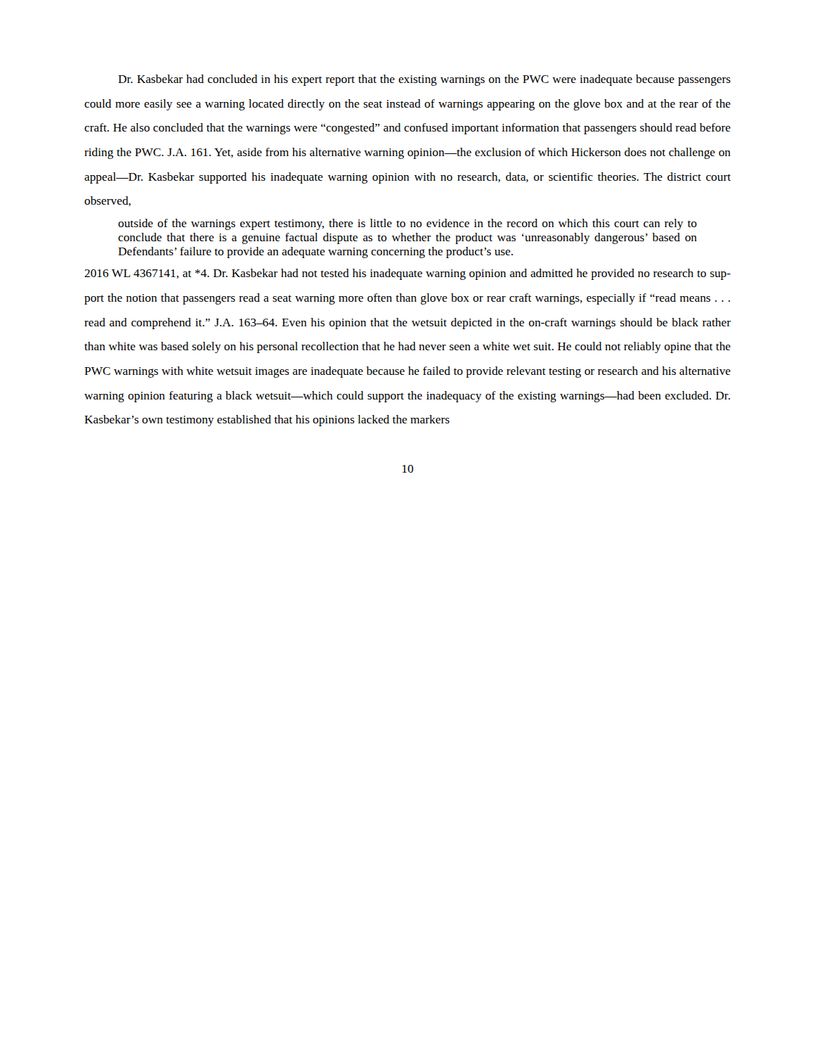Dr. Kasbekar had concluded in his expert report that the existing warnings on the PWC were inadequate because passengers could more easily see a warning located directly on the seat instead of warnings appearing on the glove box and at the rear of the craft. He also concluded that the warnings were “congested” and confused important information that passengers should read before riding the PWC. J.A. 161. Yet, aside from his alternative warning opinion—the exclusion of which Hickerson does not challenge on appeal—Dr. Kasbekar supported his inadequate warning opinion with no research, data, or scientific theories. The district court observed,
outside of the warnings expert testimony, there is little to no evidence in the record on which this court can rely to conclude that there is a genuine factual dispute as to whether the product was ‘unreasonably dangerous’ based on Defendants’ failure to provide an adequate warning concerning the product’s use.
2016 WL 4367141, at *4. Dr. Kasbekar had not tested his inadequate warning opinion and admitted he provided no research to support the notion that passengers read a seat warning more often than glove box or rear craft warnings, especially if “read means . . . read and comprehend it.” J.A. 163–64. Even his opinion that the wetsuit depicted in the on-craft warnings should be black rather than white was based solely on his personal recollection that he had never seen a white wet suit. He could not reliably opine that the PWC warnings with white wetsuit images are inadequate because he failed to provide relevant testing or research and his alternative warning opinion featuring a black wetsuit—which could support the inadequacy of the existing warnings—had been excluded. Dr. Kasbekar’s own testimony established that his opinions lacked the markers
10